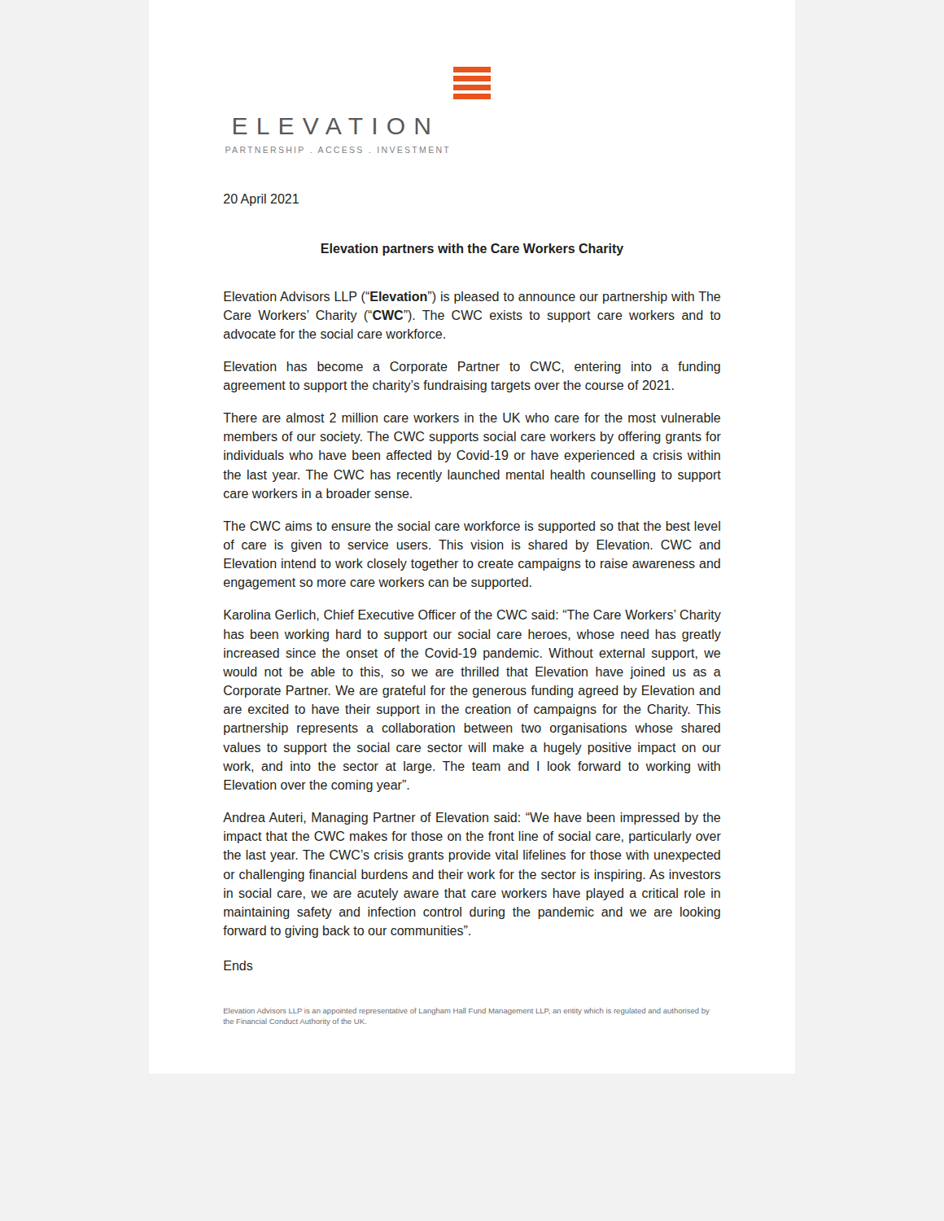ELEVATION
PARTNERSHIP . ACCESS . INVESTMENT
20 April 2021
Elevation partners with the Care Workers Charity
Elevation Advisors LLP (“Elevation”) is pleased to announce our partnership with The Care Workers’ Charity (“CWC”). The CWC exists to support care workers and to advocate for the social care workforce.
Elevation has become a Corporate Partner to CWC, entering into a funding agreement to support the charity’s fundraising targets over the course of 2021.
There are almost 2 million care workers in the UK who care for the most vulnerable members of our society. The CWC supports social care workers by offering grants for individuals who have been affected by Covid-19 or have experienced a crisis within the last year. The CWC has recently launched mental health counselling to support care workers in a broader sense.
The CWC aims to ensure the social care workforce is supported so that the best level of care is given to service users. This vision is shared by Elevation. CWC and Elevation intend to work closely together to create campaigns to raise awareness and engagement so more care workers can be supported.
Karolina Gerlich, Chief Executive Officer of the CWC said: “The Care Workers’ Charity has been working hard to support our social care heroes, whose need has greatly increased since the onset of the Covid-19 pandemic. Without external support, we would not be able to this, so we are thrilled that Elevation have joined us as a Corporate Partner. We are grateful for the generous funding agreed by Elevation and are excited to have their support in the creation of campaigns for the Charity. This partnership represents a collaboration between two organisations whose shared values to support the social care sector will make a hugely positive impact on our work, and into the sector at large. The team and I look forward to working with Elevation over the coming year”.
Andrea Auteri, Managing Partner of Elevation said: “We have been impressed by the impact that the CWC makes for those on the front line of social care, particularly over the last year. The CWC’s crisis grants provide vital lifelines for those with unexpected or challenging financial burdens and their work for the sector is inspiring. As investors in social care, we are acutely aware that care workers have played a critical role in maintaining safety and infection control during the pandemic and we are looking forward to giving back to our communities”.
Ends
Elevation Advisors LLP is an appointed representative of Langham Hall Fund Management LLP, an entity which is regulated and authorised by the Financial Conduct Authority of the UK.